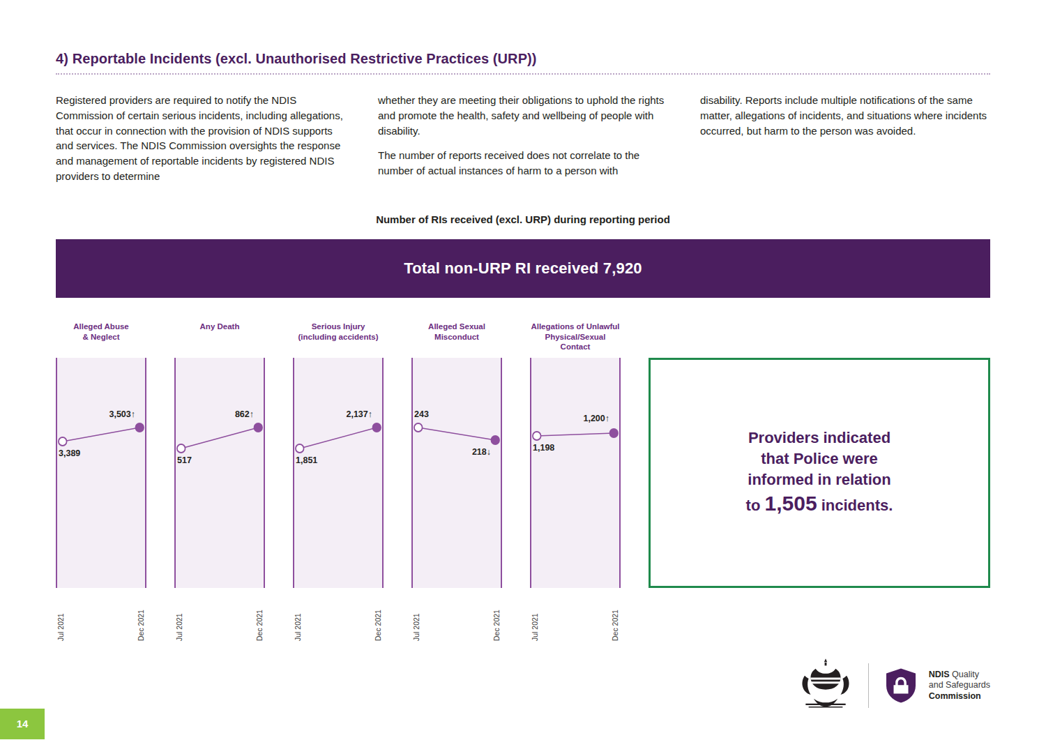4) Reportable Incidents (excl. Unauthorised Restrictive Practices (URP))
Registered providers are required to notify the NDIS Commission of certain serious incidents, including allegations, that occur in connection with the provision of NDIS supports and services. The NDIS Commission oversights the response and management of reportable incidents by registered NDIS providers to determine
whether they are meeting their obligations to uphold the rights and promote the health, safety and wellbeing of people with disability.
The number of reports received does not correlate to the number of actual instances of harm to a person with
disability. Reports include multiple notifications of the same matter, allegations of incidents, and situations where incidents occurred, but harm to the person was avoided.
Number of RIs received (excl. URP) during reporting period
Total non-URP RI received 7,920
Alleged Abuse
& Neglect
3,389
3,503↑
Jul 2021 Dec 2021
Any Death
517
862↑
Jul 2021 Dec 2021
Serious Injury
(including accidents)
1,851
2,137↑
Jul 2021 Dec 2021
Alleged Sexual
Misconduct
243
218↓
Jul 2021 Dec 2021
Allegations of Unlawful
Physical/Sexual
Contact
1,198
1,200↑
Jul 2021 Dec 2021
Providers indicated
that Police were
informed in relation
to 1,505 incidents.
NDIS Quality
and Safeguards
Commission
14